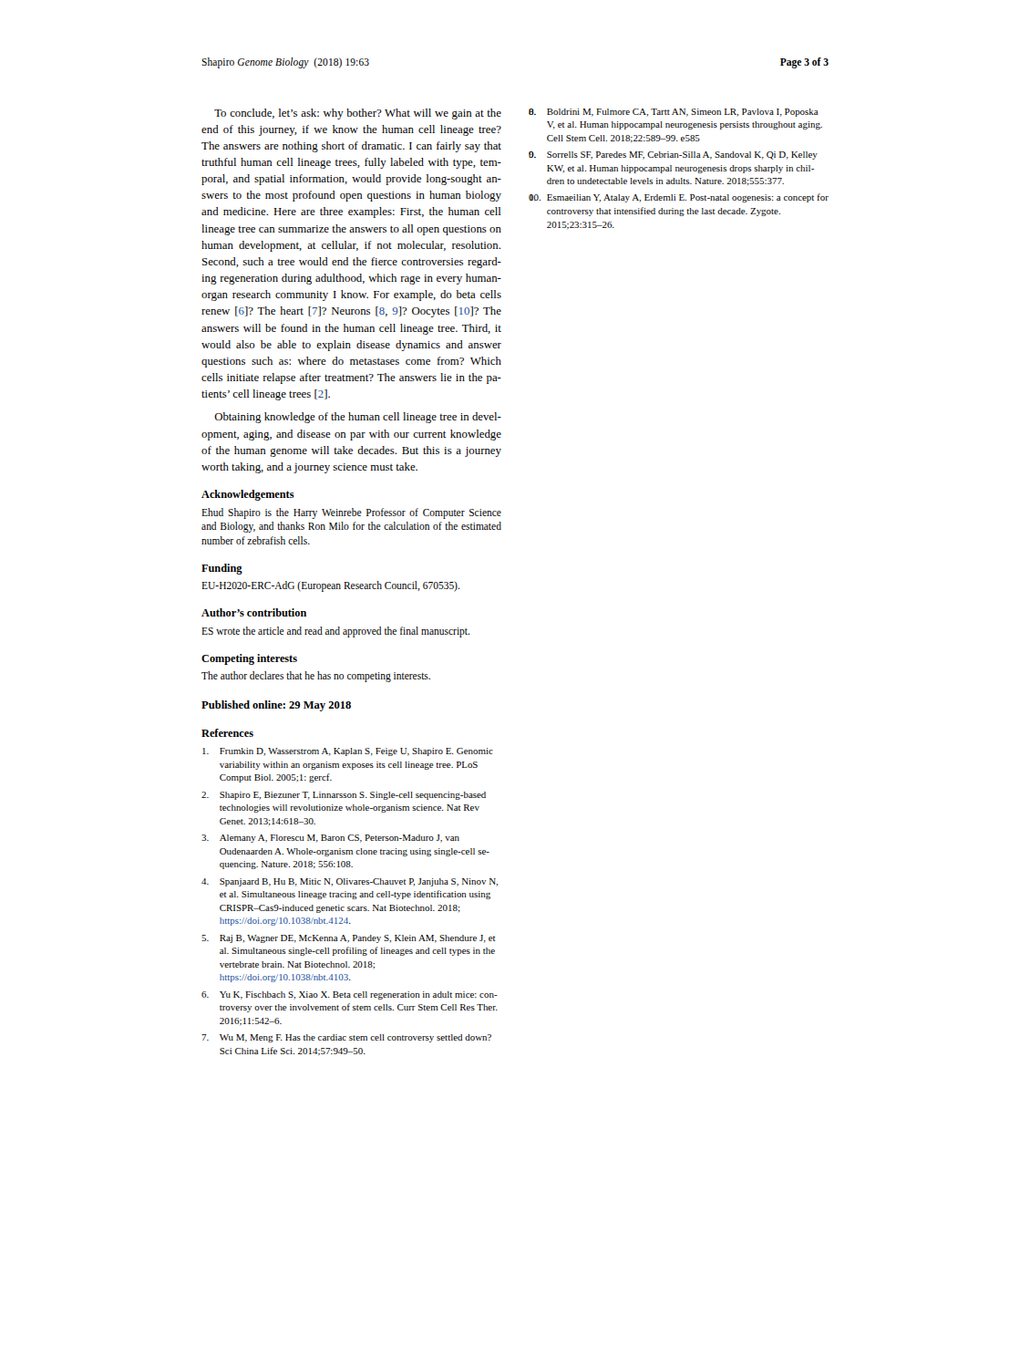Shapiro Genome Biology (2018) 19:63
Page 3 of 3
To conclude, let’s ask: why bother? What will we gain at the end of this journey, if we know the human cell lineage tree? The answers are nothing short of dramatic. I can fairly say that truthful human cell lineage trees, fully labeled with type, temporal, and spatial information, would provide long-sought answers to the most profound open questions in human biology and medicine. Here are three examples: First, the human cell lineage tree can summarize the answers to all open questions on human development, at cellular, if not molecular, resolution. Second, such a tree would end the fierce controversies regarding regeneration during adulthood, which rage in every human-organ research community I know. For example, do beta cells renew [6]? The heart [7]? Neurons [8, 9]? Oocytes [10]? The answers will be found in the human cell lineage tree. Third, it would also be able to explain disease dynamics and answer questions such as: where do metastases come from? Which cells initiate relapse after treatment? The answers lie in the patients’ cell lineage trees [2].
Obtaining knowledge of the human cell lineage tree in development, aging, and disease on par with our current knowledge of the human genome will take decades. But this is a journey worth taking, and a journey science must take.
Acknowledgements
Ehud Shapiro is the Harry Weinrebe Professor of Computer Science and Biology, and thanks Ron Milo for the calculation of the estimated number of zebrafish cells.
Funding
EU-H2020-ERC-AdG (European Research Council, 670535).
Author’s contribution
ES wrote the article and read and approved the final manuscript.
Competing interests
The author declares that he has no competing interests.
Published online: 29 May 2018
References
Frumkin D, Wasserstrom A, Kaplan S, Feige U, Shapiro E. Genomic variability within an organism exposes its cell lineage tree. PLoS Comput Biol. 2005;1: gercf.
Shapiro E, Biezuner T, Linnarsson S. Single-cell sequencing-based technologies will revolutionize whole-organism science. Nat Rev Genet. 2013;14:618–30.
Alemany A, Florescu M, Baron CS, Peterson-Maduro J, van Oudenaarden A. Whole-organism clone tracing using single-cell sequencing. Nature. 2018; 556:108.
Spanjaard B, Hu B, Mitic N, Olivares-Chauvet P, Janjuha S, Ninov N, et al. Simultaneous lineage tracing and cell-type identification using CRISPR–Cas9-induced genetic scars. Nat Biotechnol. 2018; https://doi.org/10.1038/nbt.4124.
Raj B, Wagner DE, McKenna A, Pandey S, Klein AM, Shendure J, et al. Simultaneous single-cell profiling of lineages and cell types in the vertebrate brain. Nat Biotechnol. 2018; https://doi.org/10.1038/nbt.4103.
Yu K, Fischbach S, Xiao X. Beta cell regeneration in adult mice: controversy over the involvement of stem cells. Curr Stem Cell Res Ther. 2016;11:542–6.
Wu M, Meng F. Has the cardiac stem cell controversy settled down? Sci China Life Sci. 2014;57:949–50.
8. Boldrini M, Fulmore CA, Tartt AN, Simeon LR, Pavlova I, Poposka V, et al. Human hippocampal neurogenesis persists throughout aging. Cell Stem Cell. 2018;22:589–99. e585
9. Sorrells SF, Paredes MF, Cebrian-Silla A, Sandoval K, Qi D, Kelley KW, et al. Human hippocampal neurogenesis drops sharply in children to undetectable levels in adults. Nature. 2018;555:377.
10. Esmaeilian Y, Atalay A, Erdemli E. Post-natal oogenesis: a concept for controversy that intensified during the last decade. Zygote. 2015;23:315–26.